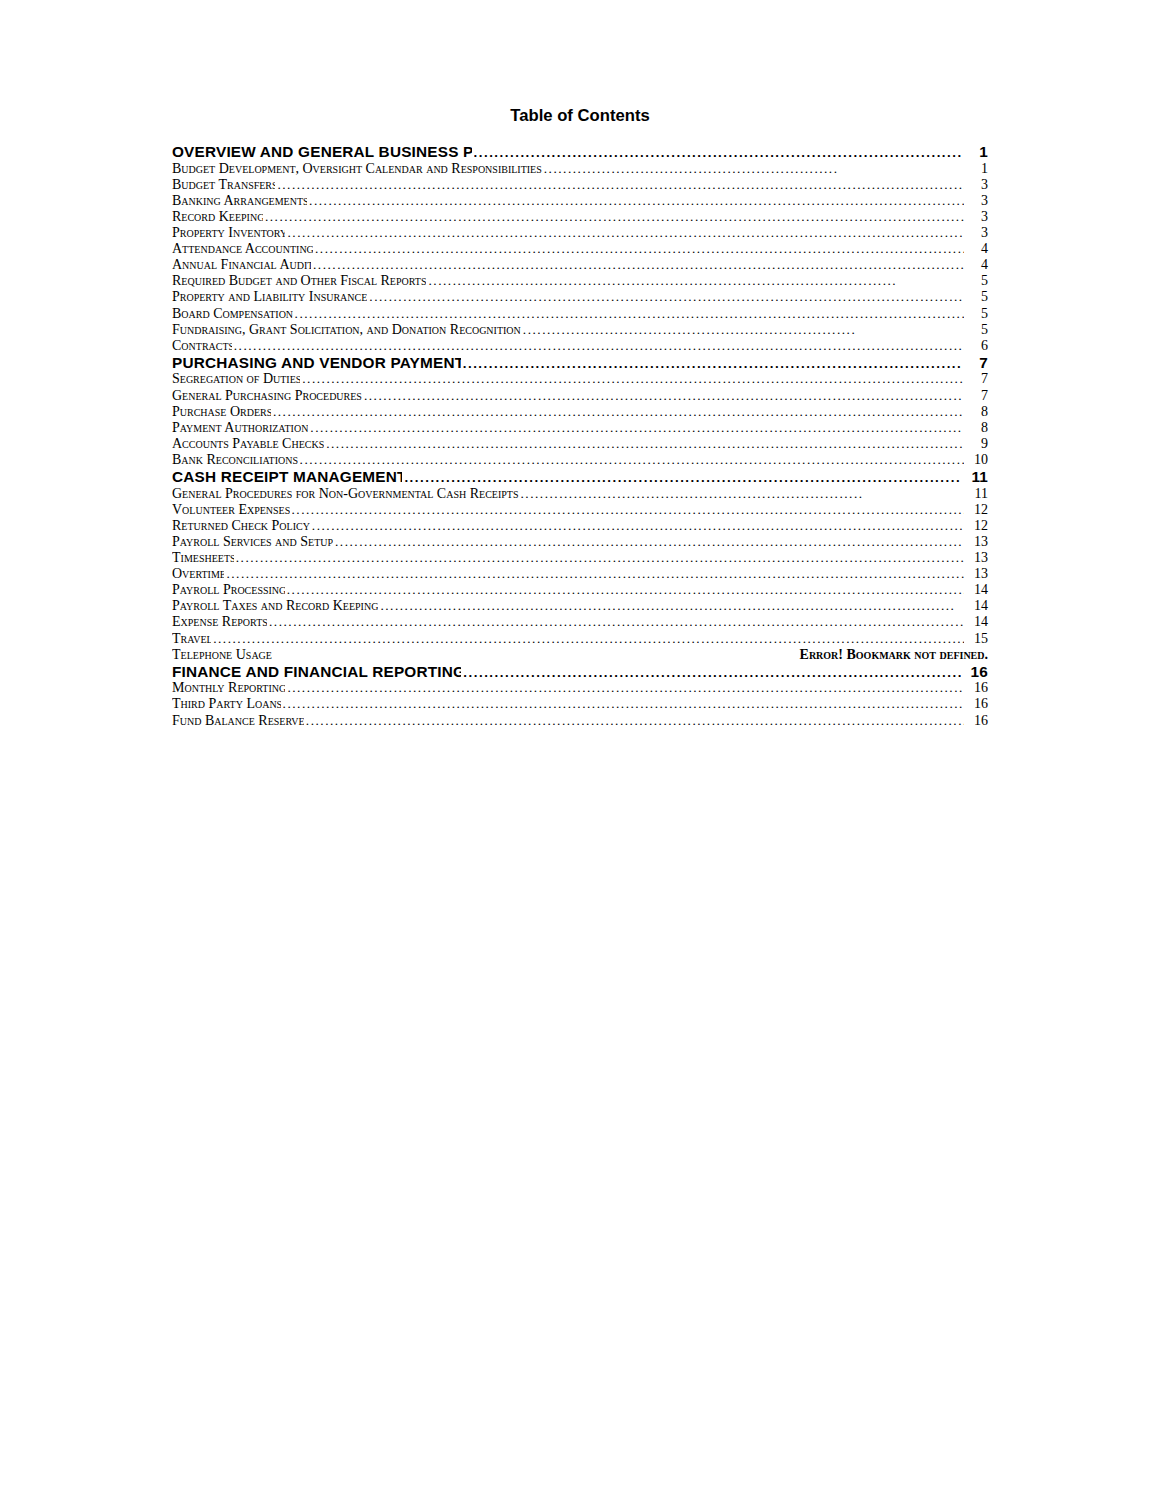Table of Contents
Overview and General Business Policies .................................................................................................................. 1
Budget Development, Oversight Calendar and Responsibilities ............................................................. 1
Budget Transfers ................................................................................................................................................. 3
Banking Arrangements ......................................................................................................................................... 3
Record Keeping ................................................................................................................................................... 3
Property Inventory .............................................................................................................................................. 3
Attendance Accounting ....................................................................................................................................... 4
Annual Financial Audit ......................................................................................................................................... 4
Required Budget and Other Fiscal Reports ................................................................................................. 5
Property and Liability Insurance ........................................................................................................................... 5
Board Compensation ........................................................................................................................................... 5
Fundraising, Grant Solicitation, and Donation Recognition ..................................................................... 5
Contracts ............................................................................................................................................................. 6
Purchasing and Vendor Payment ................................................................................................. 7
Segregation of Duties .......................................................................................................................................... 7
General Purchasing Procedures ............................................................................................................................ 7
Purchase Orders ................................................................................................................................................. 8
Payment Authorization ....................................................................................................................................... 8
Accounts Payable Checks .................................................................................................................................... 9
Bank Reconciliations .......................................................................................................................................... 10
Cash Receipt Management ............................................................................................................. 11
General Procedures for Non-Governmental Cash Receipts ....................................................................... 11
Volunteer Expenses ............................................................................................................................................ 12
Returned Check Policy ....................................................................................................................................... 12
Payroll Services and Setup .................................................................................................................................. 13
Timesheets ........................................................................................................................................................... 13
Overtime ............................................................................................................................................................. 13
Payroll Processing .............................................................................................................................................. 14
Payroll Taxes and Record Keeping ....................................................................................................................... 14
Expense Reports ................................................................................................................................................. 14
Travel ................................................................................................................................................................. 15
Telephone Usage ................................................................................................. Error! Bookmark not defined.
Finance and Financial Reporting ................................................................................................. 16
Monthly Reporting ............................................................................................................................................. 16
Third Party Loans ............................................................................................................................................... 16
Fund Balance Reserve ......................................................................................................................................... 16